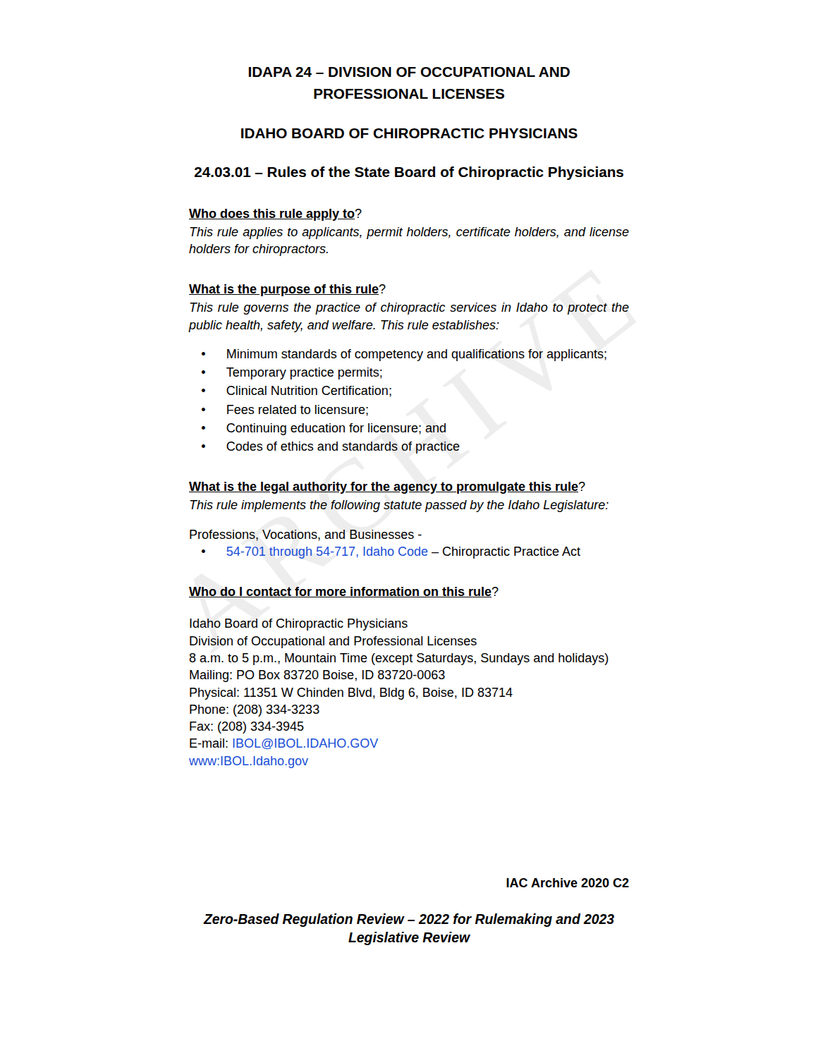ARCHIVE
IDAPA 24 – DIVISION OF OCCUPATIONAL AND PROFESSIONAL LICENSES
IDAHO BOARD OF CHIROPRACTIC PHYSICIANS
24.03.01 – Rules of the State Board of Chiropractic Physicians
Who does this rule apply to?
This rule applies to applicants, permit holders, certificate holders, and license holders for chiropractors.
What is the purpose of this rule?
This rule governs the practice of chiropractic services in Idaho to protect the public health, safety, and welfare. This rule establishes:
Minimum standards of competency and qualifications for applicants;
Temporary practice permits;
Clinical Nutrition Certification;
Fees related to licensure;
Continuing education for licensure; and
Codes of ethics and standards of practice
What is the legal authority for the agency to promulgate this rule?
This rule implements the following statute passed by the Idaho Legislature:
Professions, Vocations, and Businesses -
54-701 through 54-717, Idaho Code – Chiropractic Practice Act
Who do I contact for more information on this rule?
Idaho Board of Chiropractic Physicians
Division of Occupational and Professional Licenses
8 a.m. to 5 p.m., Mountain Time (except Saturdays, Sundays and holidays)
Mailing: PO Box 83720 Boise, ID 83720-0063
Physical: 11351 W Chinden Blvd, Bldg 6, Boise, ID 83714
Phone: (208) 334-3233
Fax: (208) 334-3945
E-mail: IBOL@IBOL.IDAHO.GOV
www:IBOL.Idaho.gov
IAC Archive 2020 C2
Zero-Based Regulation Review – 2022 for Rulemaking and 2023 Legislative Review